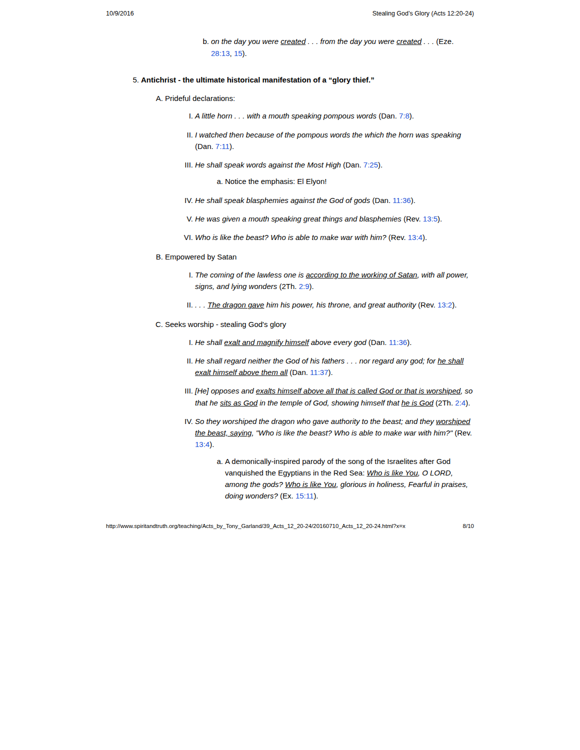10/9/2016 Stealing God’s Glory (Acts 12:20-24)
b. on the day you were created . . . from the day you were created . . . (Eze. 28:13, 15).
5. Antichrist - the ultimate historical manifestation of a “glory thief.”
A. Prideful declarations:
I. A little horn . . . with a mouth speaking pompous words (Dan. 7:8).
II. I watched then because of the pompous words the which the horn was speaking (Dan. 7:11).
III. He shall speak words against the Most High (Dan. 7:25).
a. Notice the emphasis: El Elyon!
IV. He shall speak blasphemies against the God of gods (Dan. 11:36).
V. He was given a mouth speaking great things and blasphemies (Rev. 13:5).
VI. Who is like the beast? Who is able to make war with him? (Rev. 13:4).
B. Empowered by Satan
I. The coming of the lawless one is according to the working of Satan, with all power, signs, and lying wonders (2Th. 2:9).
II. . . . The dragon gave him his power, his throne, and great authority (Rev. 13:2).
C. Seeks worship - stealing God's glory
I. He shall exalt and magnify himself above every god (Dan. 11:36).
II. He shall regard neither the God of his fathers . . . nor regard any god; for he shall exalt himself above them all (Dan. 11:37).
III. [He] opposes and exalts himself above all that is called God or that is worshiped, so that he sits as God in the temple of God, showing himself that he is God (2Th. 2:4).
IV. So they worshiped the dragon who gave authority to the beast; and they worshiped the beast, saying, "Who is like the beast? Who is able to make war with him?" (Rev. 13:4).
a. A demonically-inspired parody of the song of the Israelites after God vanquished the Egyptians in the Red Sea: Who is like You, O LORD, among the gods? Who is like You, glorious in holiness, Fearful in praises, doing wonders? (Ex. 15:11).
http://www.spiritandtruth.org/teaching/Acts_by_Tony_Garland/39_Acts_12_20-24/20160710_Acts_12_20-24.html?x=x 8/10